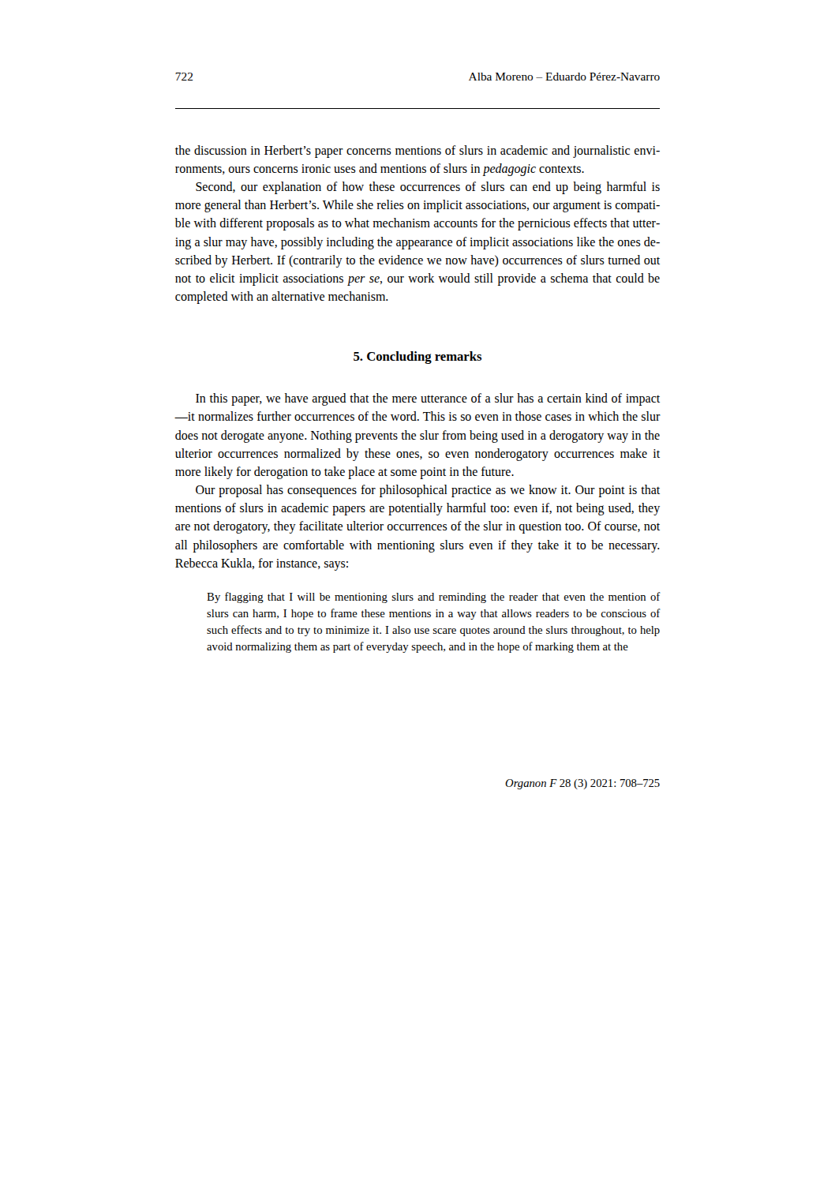722 Alba Moreno – Eduardo Pérez-Navarro
the discussion in Herbert’s paper concerns mentions of slurs in academic and journalistic environments, ours concerns ironic uses and mentions of slurs in pedagogic contexts.
Second, our explanation of how these occurrences of slurs can end up being harmful is more general than Herbert’s. While she relies on implicit associations, our argument is compatible with different proposals as to what mechanism accounts for the pernicious effects that uttering a slur may have, possibly including the appearance of implicit associations like the ones described by Herbert. If (contrarily to the evidence we now have) occurrences of slurs turned out not to elicit implicit associations per se, our work would still provide a schema that could be completed with an alternative mechanism.
5. Concluding remarks
In this paper, we have argued that the mere utterance of a slur has a certain kind of impact—it normalizes further occurrences of the word. This is so even in those cases in which the slur does not derogate anyone. Nothing prevents the slur from being used in a derogatory way in the ulterior occurrences normalized by these ones, so even nonderogatory occurrences make it more likely for derogation to take place at some point in the future.
Our proposal has consequences for philosophical practice as we know it. Our point is that mentions of slurs in academic papers are potentially harmful too: even if, not being used, they are not derogatory, they facilitate ulterior occurrences of the slur in question too. Of course, not all philosophers are comfortable with mentioning slurs even if they take it to be necessary. Rebecca Kukla, for instance, says:
By flagging that I will be mentioning slurs and reminding the reader that even the mention of slurs can harm, I hope to frame these mentions in a way that allows readers to be conscious of such effects and to try to minimize it. I also use scare quotes around the slurs throughout, to help avoid normalizing them as part of everyday speech, and in the hope of marking them at the
Organon F 28 (3) 2021: 708–725